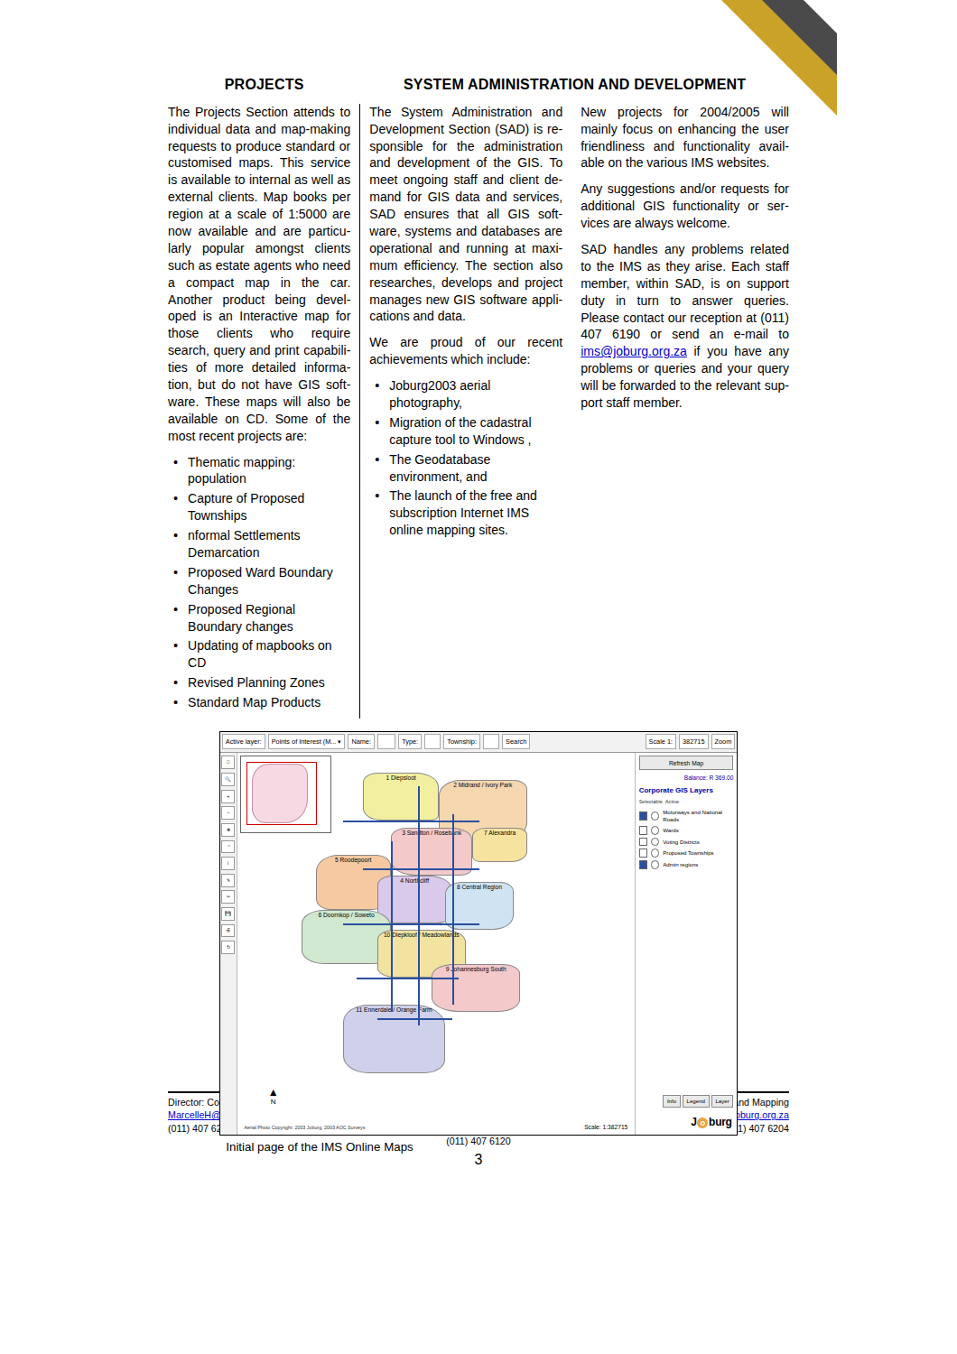PROJECTS
SYSTEM ADMINISTRATION AND DEVELOPMENT
The Projects Section attends to individual data and map-making requests to produce standard or customised maps. This service is available to internal as well as external clients. Map books per region at a scale of 1:5000 are now available and are particularly popular amongst clients such as estate agents who need a compact map in the car. Another product being developed is an Interactive map for those clients who require search, query and print capabilities of more detailed information, but do not have GIS software. These maps will also be available on CD. Some of the most recent projects are:
Thematic mapping: population
Capture of Proposed Townships
nformal Settlements Demarcation
Proposed Ward Boundary Changes
Proposed Regional Boundary changes
Updating of mapbooks on CD
Revised Planning Zones
Standard Map Products
The System Administration and Development Section (SAD) is responsible for the administration and development of the GIS. To meet ongoing staff and client demand for GIS data and services, SAD ensures that all GIS software, systems and databases are operational and running at maximum efficiency. The section also researches, develops and project manages new GIS software applications and data.
We are proud of our recent achievements which include:
Joburg2003 aerial photography,
Migration of the cadastral capture tool to Windows ,
The Geodatabase environment, and
The launch of the free and subscription Internet IMS online mapping sites.
New projects for 2004/2005 will mainly focus on enhancing the user friendliness and functionality available on the various IMS websites.
Any suggestions and/or requests for additional GIS functionality or services are always welcome.
SAD handles any problems related to the IMS as they arise. Each staff member, within SAD, is on support duty in turn to answer queries. Please contact our reception at (011) 407 6190 or send an e-mail to ims@joburg.org.za if you have any problems or queries and your query will be forwarded to the relevant support staff member.
Active layer:
Points of Interest (M... ▾
Name:
Type:
Township:
Search
Scale 1:
382715
Zoom
□
🔍
+
−
✥
☞
i
✎
✂
💾
🖨
↻
1 Diepsloot
2 Midrand / Ivory Park
3 Sandton / Rosebank
7 Alexandra
5 Roodepoort
4 Northcliff
8 Central Region
6 Doornkop / Soweto
10 Diepkloof / Meadowlands
9 Johannesburg South
11 Ennerdale / Orange Farm
▲
N
Aerial Photo Copyright: 2003 Joburg, 2003 AOC Surveys
Scale: 1:382715
Refresh Map
Balance: R 369.00
Corporate GIS Layers
Selectable Active
Motorways and National Roads
Wards
Voting Districts
Proposed Townships
Admin regions
Info
Legend
Layer
Joburg
Initial page of the IMS Online Maps
Director: Corporate GIS
MarcelleH@joburg.org.za
(011) 407 6210
System Administration and Development & Projects
ChrisW@joburg.org.za
(011) 407 6120
Data Administration and Mapping
PieterD@joburg.org.za
(011) 407 6204
3